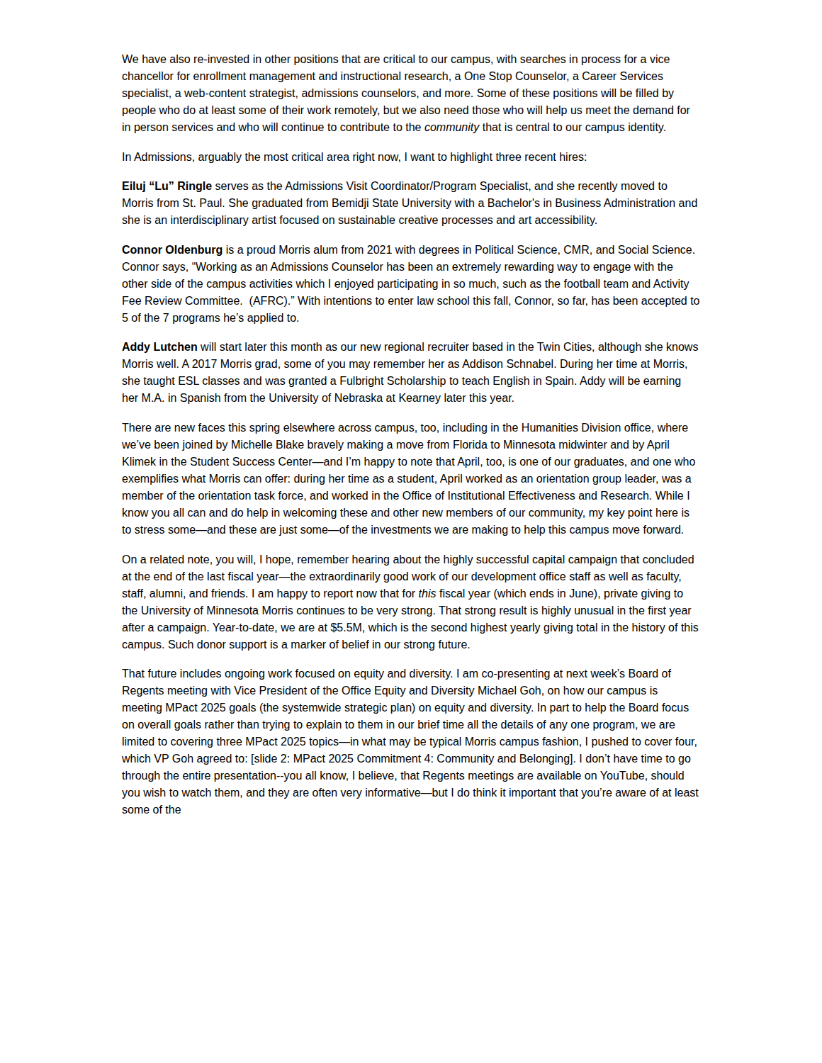We have also re-invested in other positions that are critical to our campus, with searches in process for a vice chancellor for enrollment management and instructional research, a One Stop Counselor, a Career Services specialist, a web-content strategist, admissions counselors, and more. Some of these positions will be filled by people who do at least some of their work remotely, but we also need those who will help us meet the demand for in person services and who will continue to contribute to the community that is central to our campus identity.
In Admissions, arguably the most critical area right now, I want to highlight three recent hires:
Eiluj “Lu” Ringle serves as the Admissions Visit Coordinator/Program Specialist, and she recently moved to Morris from St. Paul. She graduated from Bemidji State University with a Bachelor's in Business Administration and she is an interdisciplinary artist focused on sustainable creative processes and art accessibility.
Connor Oldenburg is a proud Morris alum from 2021 with degrees in Political Science, CMR, and Social Science. Connor says, “Working as an Admissions Counselor has been an extremely rewarding way to engage with the other side of the campus activities which I enjoyed participating in so much, such as the football team and Activity Fee Review Committee. (AFRC).” With intentions to enter law school this fall, Connor, so far, has been accepted to 5 of the 7 programs he’s applied to.
Addy Lutchen will start later this month as our new regional recruiter based in the Twin Cities, although she knows Morris well. A 2017 Morris grad, some of you may remember her as Addison Schnabel. During her time at Morris, she taught ESL classes and was granted a Fulbright Scholarship to teach English in Spain. Addy will be earning her M.A. in Spanish from the University of Nebraska at Kearney later this year.
There are new faces this spring elsewhere across campus, too, including in the Humanities Division office, where we’ve been joined by Michelle Blake bravely making a move from Florida to Minnesota midwinter and by April Klimek in the Student Success Center—and I’m happy to note that April, too, is one of our graduates, and one who exemplifies what Morris can offer: during her time as a student, April worked as an orientation group leader, was a member of the orientation task force, and worked in the Office of Institutional Effectiveness and Research. While I know you all can and do help in welcoming these and other new members of our community, my key point here is to stress some—and these are just some—of the investments we are making to help this campus move forward.
On a related note, you will, I hope, remember hearing about the highly successful capital campaign that concluded at the end of the last fiscal year—the extraordinarily good work of our development office staff as well as faculty, staff, alumni, and friends. I am happy to report now that for this fiscal year (which ends in June), private giving to the University of Minnesota Morris continues to be very strong. That strong result is highly unusual in the first year after a campaign. Year-to-date, we are at $5.5M, which is the second highest yearly giving total in the history of this campus. Such donor support is a marker of belief in our strong future.
That future includes ongoing work focused on equity and diversity. I am co-presenting at next week’s Board of Regents meeting with Vice President of the Office Equity and Diversity Michael Goh, on how our campus is meeting MPact 2025 goals (the systemwide strategic plan) on equity and diversity. In part to help the Board focus on overall goals rather than trying to explain to them in our brief time all the details of any one program, we are limited to covering three MPact 2025 topics—in what may be typical Morris campus fashion, I pushed to cover four, which VP Goh agreed to: [slide 2: MPact 2025 Commitment 4: Community and Belonging]. I don’t have time to go through the entire presentation--you all know, I believe, that Regents meetings are available on YouTube, should you wish to watch them, and they are often very informative—but I do think it important that you’re aware of at least some of the